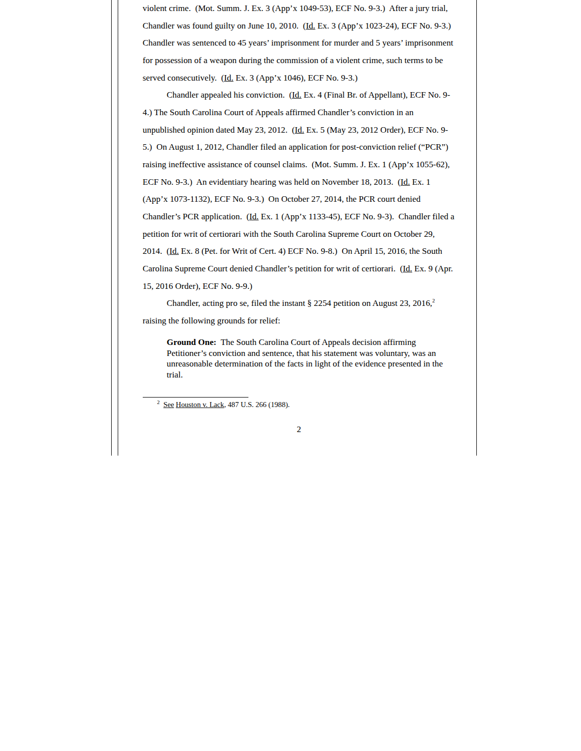violent crime. (Mot. Summ. J. Ex. 3 (App’x 1049-53), ECF No. 9-3.) After a jury trial, Chandler was found guilty on June 10, 2010. (Id. Ex. 3 (App’x 1023-24), ECF No. 9-3.) Chandler was sentenced to 45 years’ imprisonment for murder and 5 years’ imprisonment for possession of a weapon during the commission of a violent crime, such terms to be served consecutively. (Id. Ex. 3 (App’x 1046), ECF No. 9-3.)
Chandler appealed his conviction. (Id. Ex. 4 (Final Br. of Appellant), ECF No. 9-4.) The South Carolina Court of Appeals affirmed Chandler’s conviction in an unpublished opinion dated May 23, 2012. (Id. Ex. 5 (May 23, 2012 Order), ECF No. 9-5.) On August 1, 2012, Chandler filed an application for post-conviction relief (“PCR”) raising ineffective assistance of counsel claims. (Mot. Summ. J. Ex. 1 (App’x 1055-62), ECF No. 9-3.) An evidentiary hearing was held on November 18, 2013. (Id. Ex. 1 (App’x 1073-1132), ECF No. 9-3.) On October 27, 2014, the PCR court denied Chandler’s PCR application. (Id. Ex. 1 (App’x 1133-45), ECF No. 9-3). Chandler filed a petition for writ of certiorari with the South Carolina Supreme Court on October 29, 2014. (Id. Ex. 8 (Pet. for Writ of Cert. 4) ECF No. 9-8.) On April 15, 2016, the South Carolina Supreme Court denied Chandler’s petition for writ of certiorari. (Id. Ex. 9 (Apr. 15, 2016 Order), ECF No. 9-9.)
Chandler, acting pro se, filed the instant § 2254 petition on August 23, 2016,2 raising the following grounds for relief:
Ground One: The South Carolina Court of Appeals decision affirming Petitioner’s conviction and sentence, that his statement was voluntary, was an unreasonable determination of the facts in light of the evidence presented in the trial.
2 See Houston v. Lack, 487 U.S. 266 (1988).
2